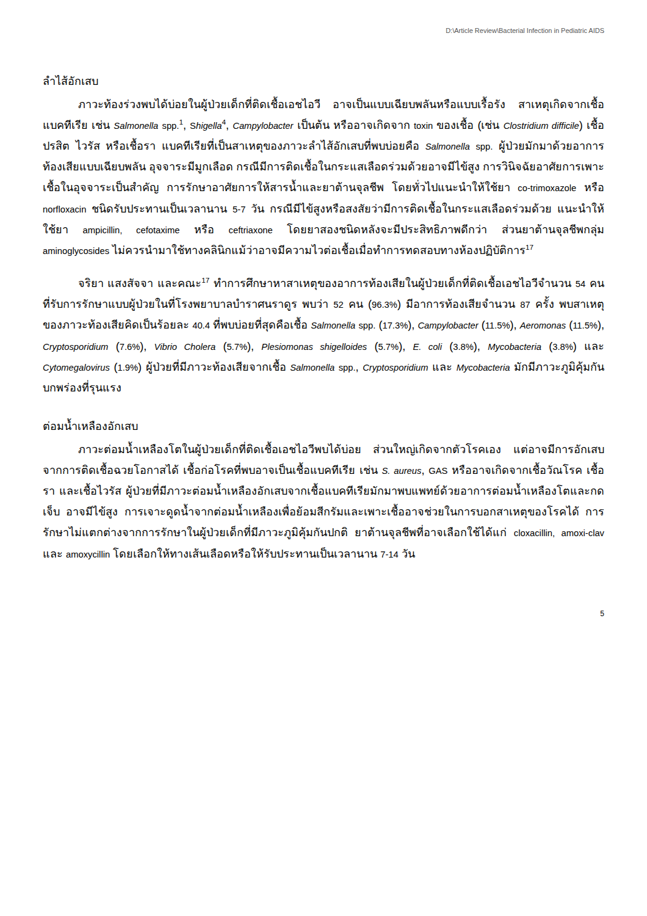D:\Article Review\Bacterial Infection in Pediatric AIDS
ลำไส้อักเสบ
ภาวะท้องร่วงพบได้บ่อยในผู้ป่วยเด็กที่ติดเชื้อเอชไอวี อาจเป็นแบบเฉียบพลันหรือแบบเรื้อรัง สาเหตุเกิดจากเชื้อแบคทีเรีย เช่น Salmonella spp.1, Shigella4, Campylobacter เป็นต้น หรืออาจเกิดจาก toxin ของเชื้อ (เช่น Clostridium difficile) เชื้อปรสิต ไวรัส หรือเชื้อรา แบคทีเรียที่เป็นสาเหตุของภาวะลำไส้อักเสบที่พบบ่อยคือ Salmonella spp. ผู้ป่วยมักมาด้วยอาการท้องเสียแบบเฉียบพลัน อุจจาระมีมูกเลือด กรณีมีการติดเชื้อในกระแสเลือดร่วมด้วยอาจมีไข้สูง การวินิจฉัยอาศัยการเพาะเชื้อในอุจจาระเป็นสำคัญ การรักษาอาศัยการให้สารน้ำและยาต้านจุลชีพ โดยทั่วไปแนะนำให้ใช้ยา co-trimoxazole หรือ norfloxacin ชนิดรับประทานเป็นเวลานาน 5-7 วัน กรณีมีไข้สูงหรือสงสัยว่ามีการติดเชื้อในกระแสเลือดร่วมด้วย แนะนำให้ใช้ยา ampicillin, cefotaxime หรือ ceftriaxone โดยยาสองชนิดหลังจะมีประสิทธิภาพดีกว่า ส่วนยาต้านจุลชีพกลุ่ม aminoglycosides ไม่ควรนำมาใช้ทางคลินิกแม้ว่าอาจมีความไวต่อเชื้อเมื่อทำการทดสอบทางห้องปฏิบัติการ17
จริยา แสงสัจจา และคณะ17 ทำการศึกษาหาสาเหตุของอาการท้องเสียในผู้ป่วยเด็กที่ติดเชื้อเอชไอวีจำนวน 54 คนที่รับการรักษาแบบผู้ป่วยในที่โรงพยาบาลบำราศนราดูร พบว่า 52 คน (96.3%) มีอาการท้องเสียจำนวน 87 ครั้ง พบสาเหตุของภาวะท้องเสียคิดเป็นร้อยละ 40.4 ที่พบบ่อยที่สุดคือเชื้อ Salmonella spp. (17.3%), Campylobacter (11.5%), Aeromonas (11.5%), Cryptosporidium (7.6%), Vibrio Cholera (5.7%), Plesiomonas shigelloides (5.7%), E. coli (3.8%), Mycobacteria (3.8%) และ Cytomegalovirus (1.9%) ผู้ป่วยที่มีภาวะท้องเสียจากเชื้อ Salmonella spp., Cryptosporidium และ Mycobacteria มักมีภาวะภูมิคุ้มกันบกพร่องที่รุนแรง
ต่อมน้ำเหลืองอักเสบ
ภาวะต่อมน้ำเหลืองโตในผู้ป่วยเด็กที่ติดเชื้อเอชไอวีพบได้บ่อย ส่วนใหญ่เกิดจากตัวโรคเอง แต่อาจมีการอักเสบจากการติดเชื้อฉวยโอกาสได้ เชื้อก่อโรคที่พบอาจเป็นเชื้อแบคทีเรีย เช่น S. aureus, GAS หรืออาจเกิดจากเชื้อวัณโรค เชื้อรา และเชื้อไวรัส ผู้ป่วยที่มีภาวะต่อมน้ำเหลืองอักเสบจากเชื้อแบคทีเรียมักมาพบแพทย์ด้วยอาการต่อมน้ำเหลืองโตและกดเจ็บ อาจมีไข้สูง การเจาะดูดน้ำจากต่อมน้ำเหลืองเพื่อย้อมสีกรัมและเพาะเชื้ออาจช่วยในการบอกสาเหตุของโรคได้ การรักษาไม่แตกต่างจากการรักษาในผู้ป่วยเด็กที่มีภาวะภูมิคุ้มกันปกติ ยาต้านจุลชีพที่อาจเลือกใช้ได้แก่ cloxacillin, amoxi-clav และ amoxycillin โดยเลือกให้ทางเส้นเลือดหรือให้รับประทานเป็นเวลานาน 7-14 วัน
5